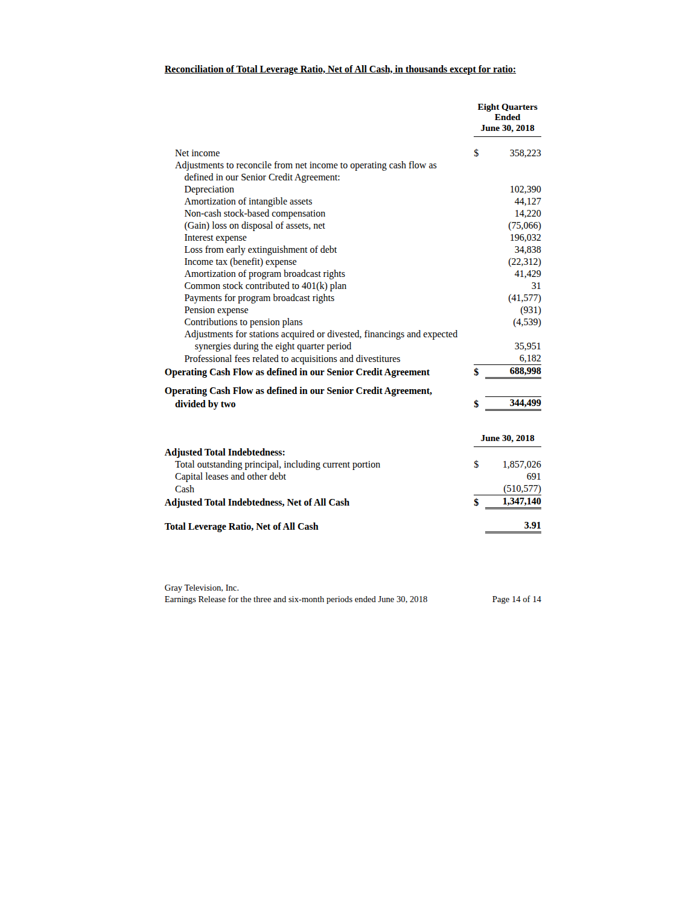Reconciliation of Total Leverage Ratio, Net of All Cash, in thousands except for ratio:
| | | Eight Quarters Ended June 30, 2018 |
| Net income | | $ | 358,223 |
| Adjustments to reconcile from net income to operating cash flow as | | | |
| defined in our Senior Credit Agreement: | | | |
| Depreciation | | | 102,390 |
| Amortization of intangible assets | | | 44,127 |
| Non-cash stock-based compensation | | | 14,220 |
| (Gain) loss on disposal of assets, net | | | (75,066) |
| Interest expense | | | 196,032 |
| Loss from early extinguishment of debt | | | 34,838 |
| Income tax (benefit) expense | | | (22,312) |
| Amortization of program broadcast rights | | | 41,429 |
| Common stock contributed to 401(k) plan | | | 31 |
| Payments for program broadcast rights | | | (41,577) |
| Pension expense | | | (931) |
| Contributions to pension plans | | | (4,539) |
| Adjustments for stations acquired or divested, financings and expected | | | |
| synergies during the eight quarter period | | | 35,951 |
| Professional fees related to acquisitions and divestitures | | | 6,182 |
| Operating Cash Flow as defined in our Senior Credit Agreement | | $ | 688,998 |
| Operating Cash Flow as defined in our Senior Credit Agreement, | | | |
| divided by two | | $ | 344,499 |
| | | June 30, 2018 |
| Adjusted Total Indebtedness: | | | |
| Total outstanding principal, including current portion | | $ | 1,857,026 |
| Capital leases and other debt | | | 691 |
| Cash | | | (510,577) |
| Adjusted Total Indebtedness, Net of All Cash | | $ | 1,347,140 |
| Total Leverage Ratio, Net of All Cash | | | 3.91 |
Gray Television, Inc.
Earnings Release for the three and six-month periods ended June 30, 2018
Page 14 of 14